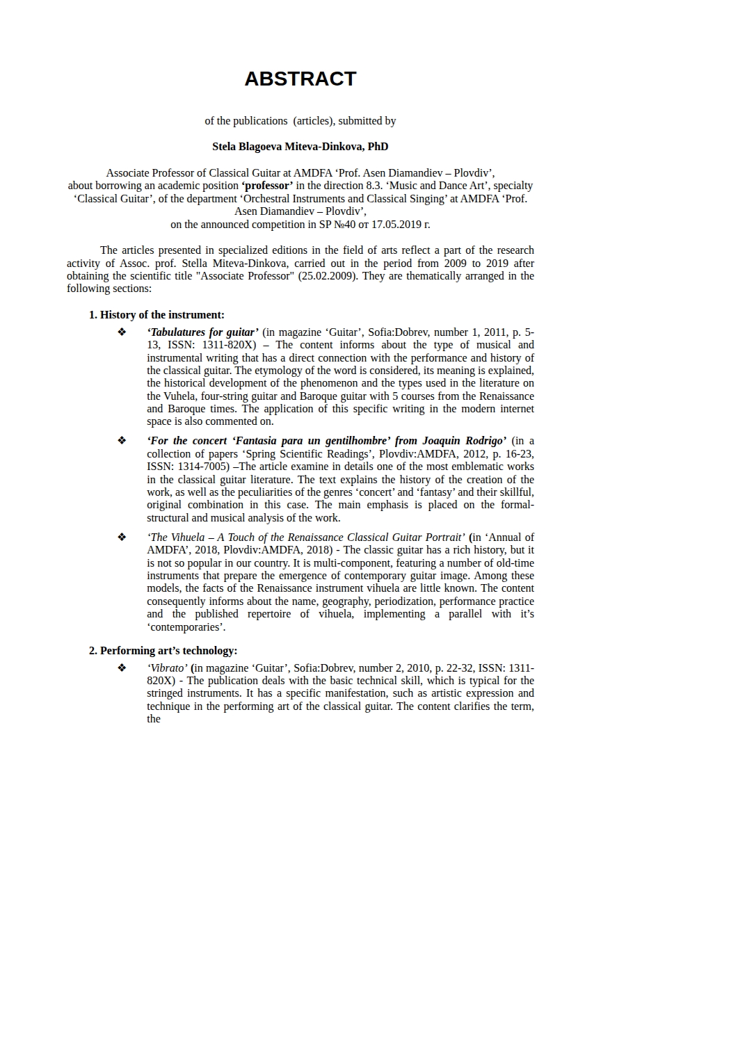ABSTRACT
of the publications (articles), submitted by
Stela Blagoeva Miteva-Dinkova, PhD
Associate Professor of Classical Guitar at AMDFA ‘Prof. Asen Diamandiev – Plovdiv’,
about borrowing an academic position ‘professor’ in the direction 8.3. ‘Music and Dance Art’, specialty ‘Classical Guitar’, of the department ‘Orchestral Instruments and Classical Singing’ at AMDFA ‘Prof. Asen Diamandiev – Plovdiv’,
on the announced competition in SP №40 от 17.05.2019 г.
The articles presented in specialized editions in the field of arts reflect a part of the research activity of Assoc. prof. Stella Miteva-Dinkova, carried out in the period from 2009 to 2019 after obtaining the scientific title "Associate Professor" (25.02.2009). They are thematically arranged in the following sections:
History of the instrument:
‘Tabulatures for guitar’ (in magazine ‘Guitar’, Sofia:Dobrev, number 1, 2011, p. 5-13, ISSN: 1311-820X) – The content informs about the type of musical and instrumental writing that has a direct connection with the performance and history of the classical guitar. The etymology of the word is considered, its meaning is explained, the historical development of the phenomenon and the types used in the literature on the Vuhela, four-string guitar and Baroque guitar with 5 courses from the Renaissance and Baroque times. The application of this specific writing in the modern internet space is also commented on.
‘For the concert ‘Fantasia para un gentilhombre’ from Joaquin Rodrigo’ (in a collection of papers ‘Spring Scientific Readings’, Plovdiv:AMDFA, 2012, p. 16-23, ISSN: 1314-7005) –The article examine in details one of the most emblematic works in the classical guitar literature. The text explains the history of the creation of the work, as well as the peculiarities of the genres ‘concert’ and ‘fantasy’ and their skillful, original combination in this case. The main emphasis is placed on the formal-structural and musical analysis of the work.
‘The Vihuela – A Touch of the Renaissance Classical Guitar Portrait’ (in ‘Annual of AMDFA’, 2018, Plovdiv:AMDFA, 2018) - The classic guitar has a rich history, but it is not so popular in our country. It is multi-component, featuring a number of old-time instruments that prepare the emergence of contemporary guitar image. Among these models, the facts of the Renaissance instrument vihuela are little known. The content consequently informs about the name, geography, periodization, performance practice and the published repertoire of vihuela, implementing a parallel with it’s ‘contemporaries’.
Performing art’s technology:
‘Vibrato’ (in magazine ‘Guitar’, Sofia:Dobrev, number 2, 2010, p. 22-32, ISSN: 1311-820X) - The publication deals with the basic technical skill, which is typical for the stringed instruments. It has a specific manifestation, such as artistic expression and technique in the performing art of the classical guitar. The content clarifies the term, the